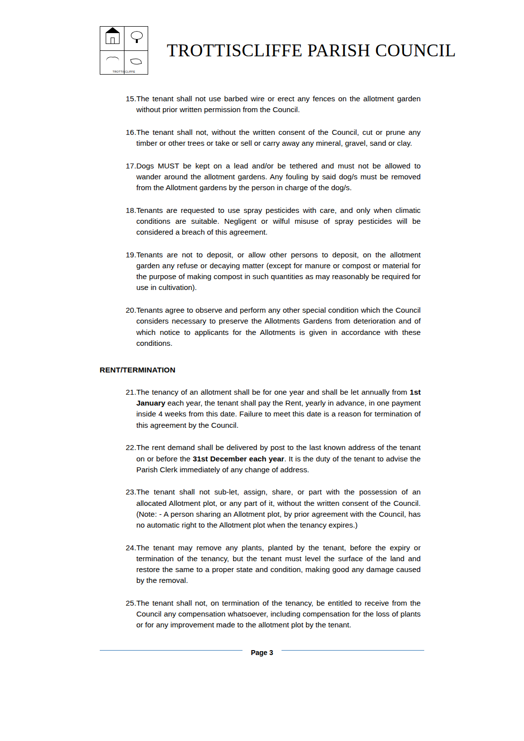TROTTISCLIFFE
TROTTISCLIFFE PARISH COUNCIL
15. The tenant shall not use barbed wire or erect any fences on the allotment garden without prior written permission from the Council.
16. The tenant shall not, without the written consent of the Council, cut or prune any timber or other trees or take or sell or carry away any mineral, gravel, sand or clay.
17. Dogs MUST be kept on a lead and/or be tethered and must not be allowed to wander around the allotment gardens. Any fouling by said dog/s must be removed from the Allotment gardens by the person in charge of the dog/s.
18. Tenants are requested to use spray pesticides with care, and only when climatic conditions are suitable. Negligent or wilful misuse of spray pesticides will be considered a breach of this agreement.
19. Tenants are not to deposit, or allow other persons to deposit, on the allotment garden any refuse or decaying matter (except for manure or compost or material for the purpose of making compost in such quantities as may reasonably be required for use in cultivation).
20. Tenants agree to observe and perform any other special condition which the Council considers necessary to preserve the Allotments Gardens from deterioration and of which notice to applicants for the Allotments is given in accordance with these conditions.
RENT/TERMINATION
21. The tenancy of an allotment shall be for one year and shall be let annually from 1st January each year, the tenant shall pay the Rent, yearly in advance, in one payment inside 4 weeks from this date. Failure to meet this date is a reason for termination of this agreement by the Council.
22. The rent demand shall be delivered by post to the last known address of the tenant on or before the 31st December each year. It is the duty of the tenant to advise the Parish Clerk immediately of any change of address.
23. The tenant shall not sub-let, assign, share, or part with the possession of an allocated Allotment plot, or any part of it, without the written consent of the Council. (Note: - A person sharing an Allotment plot, by prior agreement with the Council, has no automatic right to the Allotment plot when the tenancy expires.)
24. The tenant may remove any plants, planted by the tenant, before the expiry or termination of the tenancy, but the tenant must level the surface of the land and restore the same to a proper state and condition, making good any damage caused by the removal.
25. The tenant shall not, on termination of the tenancy, be entitled to receive from the Council any compensation whatsoever, including compensation for the loss of plants or for any improvement made to the allotment plot by the tenant.
Page 3